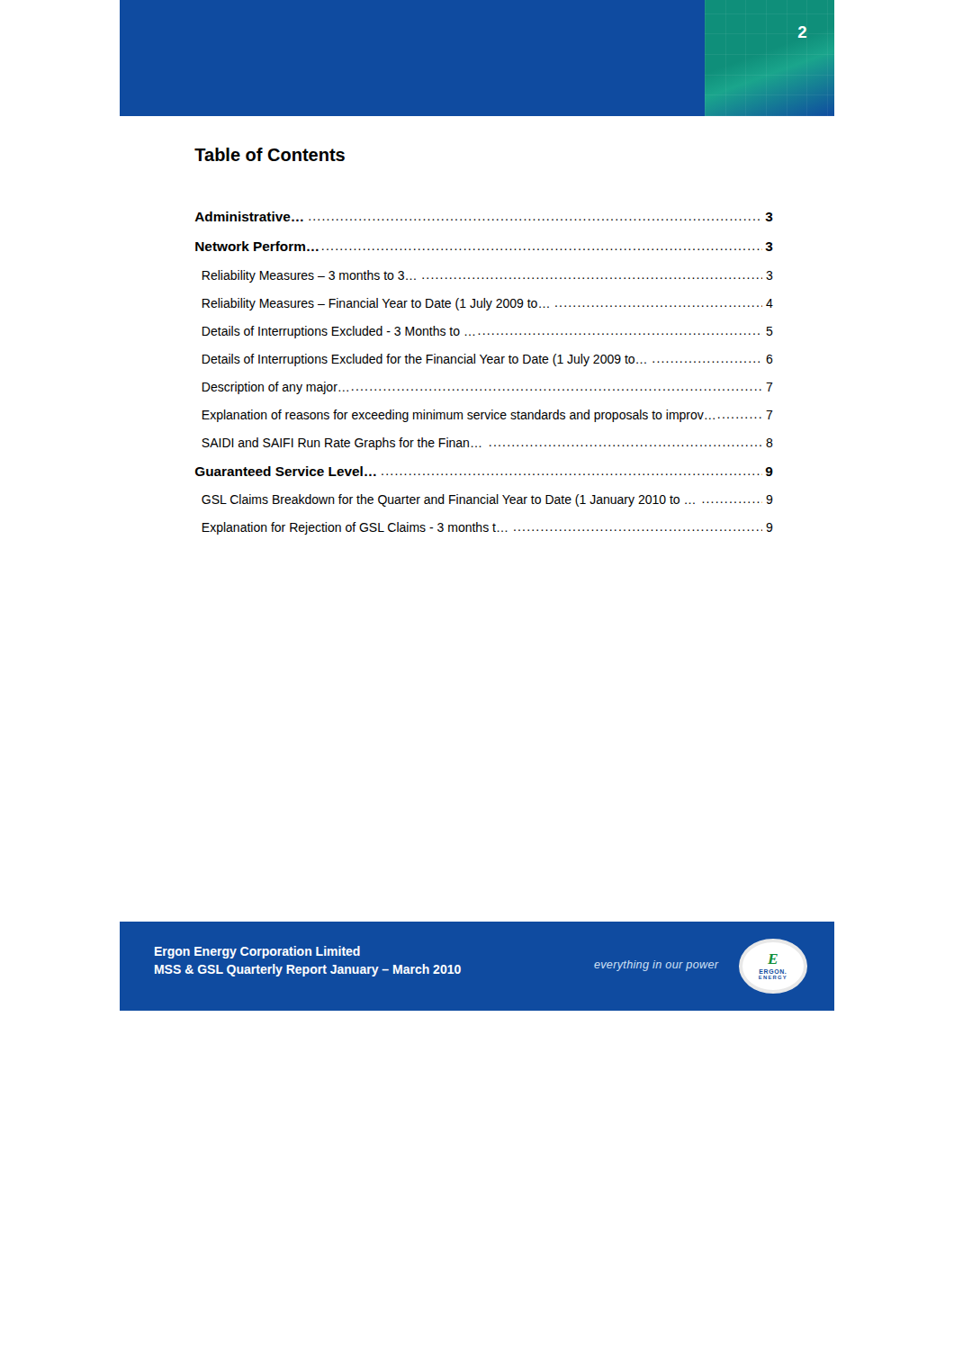2
Table of Contents
Administrative Data .................................................................................................................. 3
Network Performance ............................................................................................................. 3
Reliability Measures – 3 months to 31 March 2010 ............................................................................................... 3
Reliability Measures – Financial Year to Date (1 July 2009 to 31 March 2010) ....................................................... 4
Details of Interruptions Excluded - 3 Months to 31 March 2010 .............................................................................. 5
Details of Interruptions Excluded for the Financial Year to Date (1 July 2009 to 31 March 2010) ............................ 6
Description of any major event days ......................................................................................................................... 7
Explanation of reasons for exceeding minimum service standards and proposals to improve performance ........... 7
SAIDI and SAIFI Run Rate Graphs for the Financial Year to Date ........................................................................... 8
Guaranteed Service Levels (GSLs) ..................................................................................................... 9
GSL Claims Breakdown for the Quarter and Financial Year to Date (1 January 2010 to 31 March 2010) ............... 9
Explanation for Rejection of GSL Claims - 3 months to 31 March 2010 .................................................................... 9
Ergon Energy Corporation Limited
MSS & GSL Quarterly Report January – March 2010
everything in our power
E
ERGON.
ENERGY